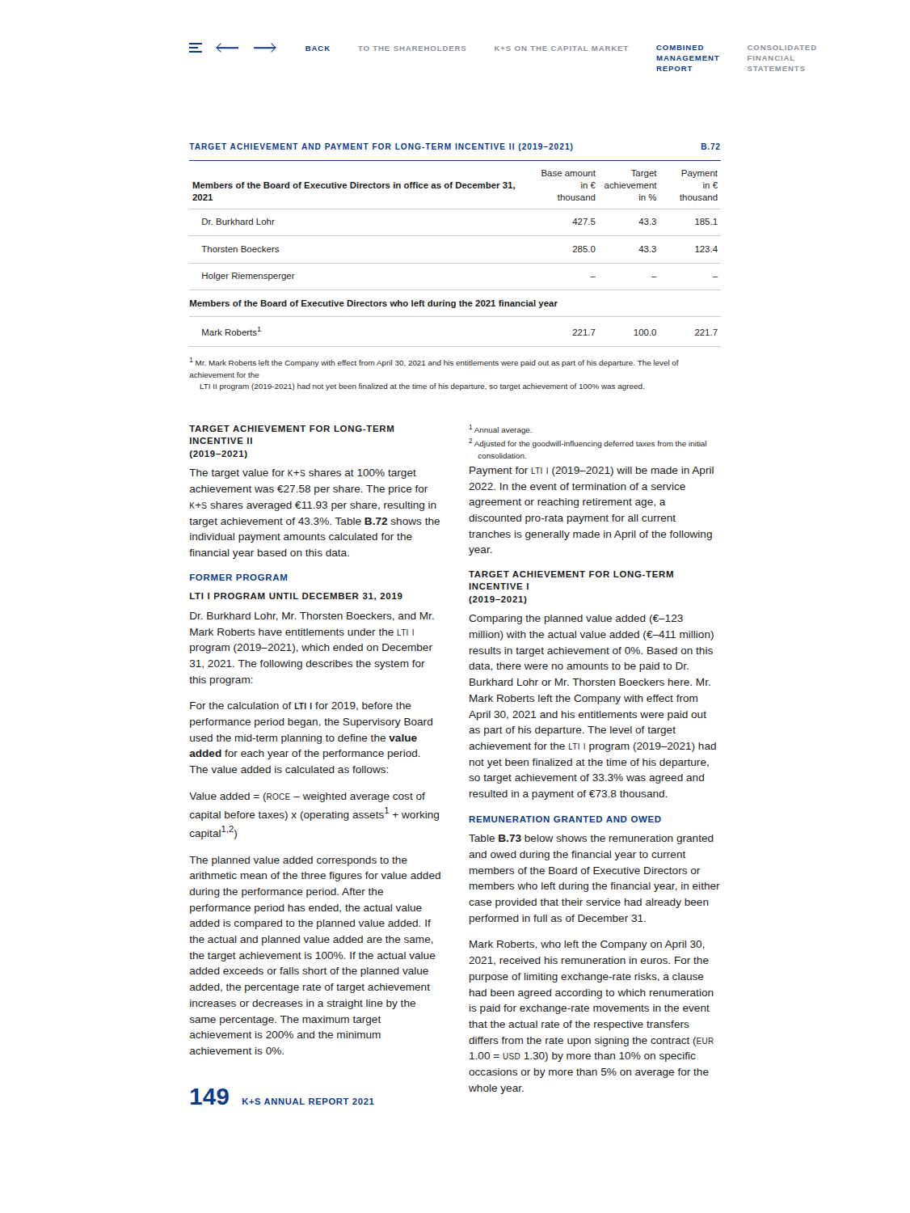BACK TO THE SHAREHOLDERS K+S ON THE CAPITAL MARKET COMBINED MANAGEMENT REPORT CONSOLIDATED FINANCIAL STATEMENTS
TARGET ACHIEVEMENT AND PAYMENT FOR LONG-TERM INCENTIVE II (2019–2021) B.72
| Members of the Board of Executive Directors in office as of December 31, 2021 | Base amount in € thousand | Target achievement in % | Payment in € thousand |
| --- | --- | --- | --- |
| Dr. Burkhard Lohr | 427.5 | 43.3 | 185.1 |
| Thorsten Boeckers | 285.0 | 43.3 | 123.4 |
| Holger Riemensperger | – | – | – |
| Members of the Board of Executive Directors who left during the 2021 financial year |
| Mark Roberts 1 | 221.7 | 100.0 | 221.7 |
1 Mr. Mark Roberts left the Company with effect from April 30, 2021 and his entitlements were paid out as part of his departure. The level of achievement for the LTI II program (2019-2021) had not yet been finalized at the time of his departure, so target achievement of 100% was agreed.
TARGET ACHIEVEMENT FOR LONG-TERM INCENTIVE II
(2019–2021)
The target value for k+s shares at 100% target achievement was €27.58 per share. The price for k+s shares averaged €11.93 per share, resulting in target achievement of 43.3%. Table B.72 shows the individual payment amounts calculated for the financial year based on this data.
FORMER PROGRAM
LTI I PROGRAM UNTIL DECEMBER 31, 2019
Dr. Burkhard Lohr, Mr. Thorsten Boeckers, and Mr. Mark Roberts have entitlements under the lti i program (2019–2021), which ended on December 31, 2021. The following describes the system for this program:
For the calculation of lti i for 2019, before the performance period began, the Supervisory Board used the mid-term planning to define the value added for each year of the performance period. The value added is calculated as follows:
Value added = (roce – weighted average cost of capital before taxes) x (operating assets1 + working capital1,2)
The planned value added corresponds to the arithmetic mean of the three figures for value added during the performance period. After the performance period has ended, the actual value added is compared to the planned value added. If the actual and planned value added are the same, the target achievement is 100%. If the actual value added exceeds or falls short of the planned value added, the percentage rate of target achievement increases or decreases in a straight line by the same percentage. The maximum target achievement is 200% and the minimum achievement is 0%.
1 Annual average.
2 Adjusted for the goodwill-influencing deferred taxes from the initial consolidation.
Payment for lti i (2019–2021) will be made in April 2022. In the event of termination of a service agreement or reaching retirement age, a discounted pro-rata payment for all current tranches is generally made in April of the following year.
TARGET ACHIEVEMENT FOR LONG-TERM INCENTIVE I
(2019–2021)
Comparing the planned value added (€–123 million) with the actual value added (€–411 million) results in target achievement of 0%. Based on this data, there were no amounts to be paid to Dr. Burkhard Lohr or Mr. Thorsten Boeckers here. Mr. Mark Roberts left the Company with effect from April 30, 2021 and his entitlements were paid out as part of his departure. The level of target achievement for the lti i program (2019–2021) had not yet been finalized at the time of his departure, so target achievement of 33.3% was agreed and resulted in a payment of €73.8 thousand.
REMUNERATION GRANTED AND OWED
Table B.73 below shows the remuneration granted and owed during the financial year to current members of the Board of Executive Directors or members who left during the financial year, in either case provided that their service had already been performed in full as of December 31.
Mark Roberts, who left the Company on April 30, 2021, received his remuneration in euros. For the purpose of limiting exchange-rate risks, a clause had been agreed according to which renumeration is paid for exchange-rate movements in the event that the actual rate of the respective transfers differs from the rate upon signing the contract (eur 1.00 = usd 1.30) by more than 10% on specific occasions or by more than 5% on average for the whole year.
149
K+S ANNUAL REPORT 2021